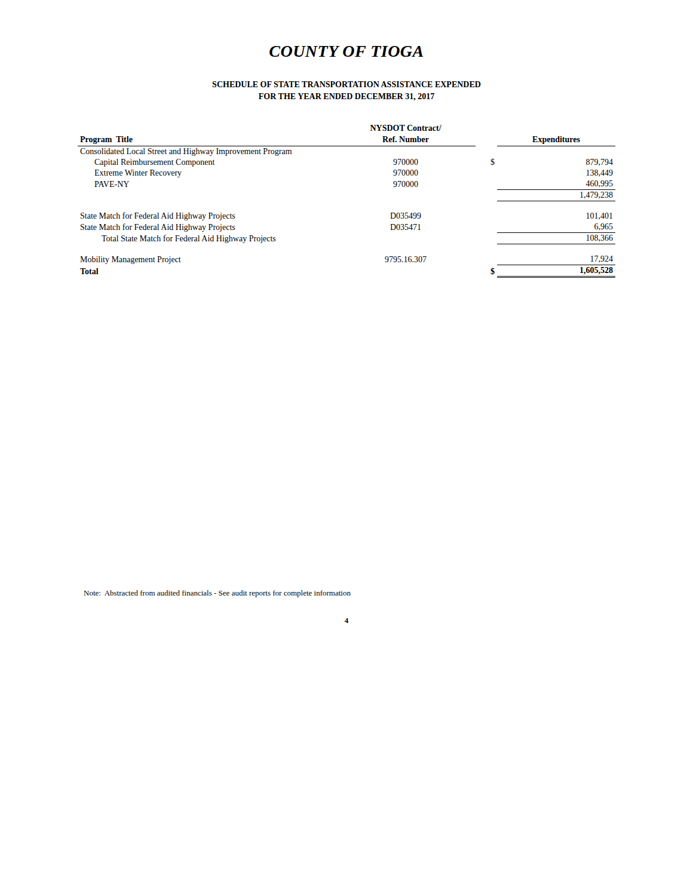COUNTY OF TIOGA
SCHEDULE OF STATE TRANSPORTATION ASSISTANCE EXPENDED
FOR THE YEAR ENDED DECEMBER 31, 2017
| | NYSDOT Contract/ | | |
| --- | --- | --- | --- |
| Program Title | Ref. Number | | Expenditures |
| Consolidated Local Street and Highway Improvement Program | | | |
| Capital Reimbursement Component | 970000 | $ | 879,794 |
| Extreme Winter Recovery | 970000 | | 138,449 |
| PAVE-NY | 970000 | | 460,995 |
| | | | 1,479,238 |
| State Match for Federal Aid Highway Projects | D035499 | | 101,401 |
| State Match for Federal Aid Highway Projects | D035471 | | 6,965 |
| Total State Match for Federal Aid Highway Projects | | | 108,366 |
| Mobility Management Project | 9795.16.307 | | 17,924 |
| Total | | $ | 1,605,528 |
Note: Abstracted from audited financials - See audit reports for complete information
4